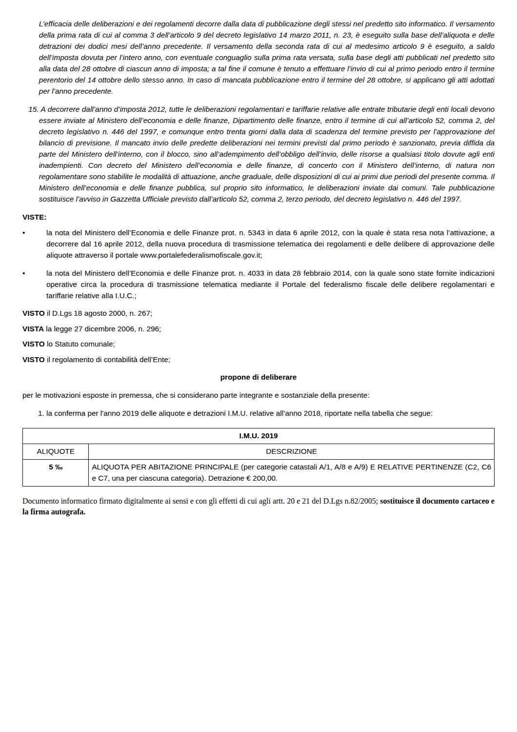L’efficacia delle deliberazioni e dei regolamenti decorre dalla data di pubblicazione degli stessi nel predetto sito informatico. Il versamento della prima rata di cui al comma 3 dell’articolo 9 del decreto legislativo 14 marzo 2011, n. 23, è eseguito sulla base dell’aliquota e delle detrazioni dei dodici mesi dell’anno precedente. Il versamento della seconda rata di cui al medesimo articolo 9 è eseguito, a saldo dell’imposta dovuta per l’intero anno, con eventuale conguaglio sulla prima rata versata, sulla base degli atti pubblicati nel predetto sito alla data del 28 ottobre di ciascun anno di imposta; a tal fine il comune è tenuto a effettuare l’invio di cui al primo periodo entro il termine perentorio del 14 ottobre dello stesso anno. In caso di mancata pubblicazione entro il termine del 28 ottobre, si applicano gli atti adottati per l’anno precedente.
15. A decorrere dall’anno d’imposta 2012, tutte le deliberazioni regolamentari e tariffarie relative alle entrate tributarie degli enti locali devono essere inviate al Ministero dell’economia e delle finanze, Dipartimento delle finanze, entro il termine di cui all’articolo 52, comma 2, del decreto legislativo n. 446 del 1997, e comunque entro trenta giorni dalla data di scadenza del termine previsto per l’approvazione del bilancio di previsione. Il mancato invio delle predette deliberazioni nei termini previsti dal primo periodo è sanzionato, previa diffida da parte del Ministero dell’interno, con il blocco, sino all’adempimento dell’obbligo dell’invio, delle risorse a qualsiasi titolo dovute agli enti inadempienti. Con decreto del Ministero dell’economia e delle finanze, di concerto con il Ministero dell’interno, di natura non regolamentare sono stabilite le modalità di attuazione, anche graduale, delle disposizioni di cui ai primi due periodi del presente comma. Il Ministero dell’economia e delle finanze pubblica, sul proprio sito informatico, le deliberazioni inviate dai comuni. Tale pubblicazione sostituisce l’avviso in Gazzetta Ufficiale previsto dall’articolo 52, comma 2, terzo periodo, del decreto legislativo n. 446 del 1997.
VISTE:
la nota del Ministero dell’Economia e delle Finanze prot. n. 5343 in data 6 aprile 2012, con la quale è stata resa nota l’attivazione, a decorrere dal 16 aprile 2012, della nuova procedura di trasmissione telematica dei regolamenti e delle delibere di approvazione delle aliquote attraverso il portale www.portalefederalismofiscale.gov.it;
la nota del Ministero dell’Economia e delle Finanze prot. n. 4033 in data 28 febbraio 2014, con la quale sono state fornite indicazioni operative circa la procedura di trasmissione telematica mediante il Portale del federalismo fiscale delle delibere regolamentari e tariffarie relative alla I.U.C.;
VISTO il D.Lgs 18 agosto 2000, n. 267;
VISTA la legge 27 dicembre 2006, n. 296;
VISTO lo Statuto comunale;
VISTO il regolamento di contabilità dell’Ente;
propone di deliberare
per le motivazioni esposte in premessa, che si considerano parte integrante e sostanziale della presente:
la conferma per l'anno 2019 delle aliquote e detrazioni I.M.U. relative all’anno 2018, riportate nella tabella che segue:
| I.M.U. 2019 |
| --- |
| ALIQUOTE | DESCRIZIONE |
| 5 ‰ | ALIQUOTA PER ABITAZIONE PRINCIPALE (per categorie catastali A/1, A/8 e A/9) E RELATIVE PERTINENZE (C2, C6 e C7, una per ciascuna categoria). Detrazione € 200,00. |
Documento informatico firmato digitalmente ai sensi e con gli effetti di cui agli artt. 20 e 21 del D.Lgs n.82/2005; sostituisce il documento cartaceo e la firma autografa.